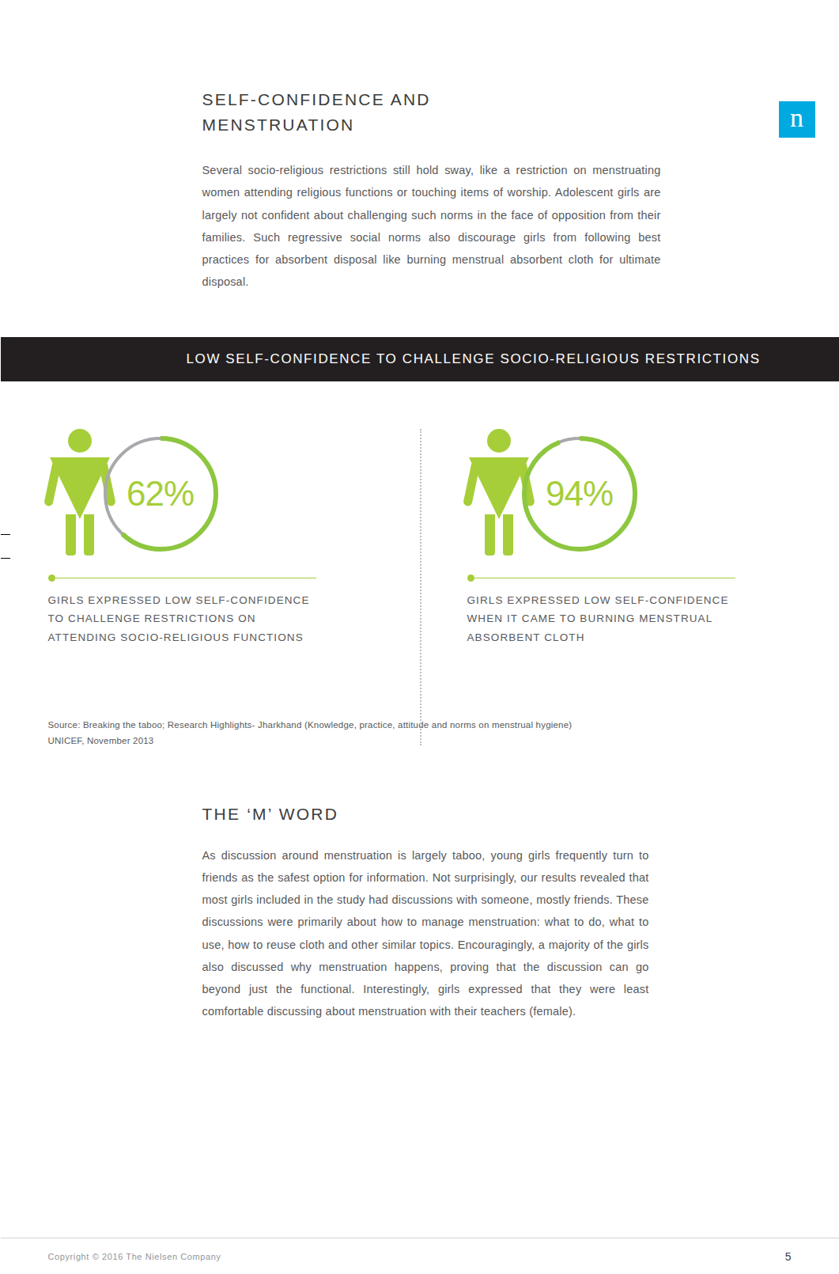n
Self-Confidence and
Menstruation
Several socio-religious restrictions still hold sway, like a restriction on menstruating women attending religious functions or touching items of worship. Adolescent girls are largely not confident about challenging such norms in the face of opposition from their families. Such regressive social norms also discourage girls from following best practices for absorbent disposal like burning menstrual absorbent cloth for ultimate disposal.
Low Self-Confidence to Challenge Socio-Religious Restrictions
62%
Girls expressed low self-confidence to challenge restrictions on attending socio-religious functions
94%
Girls expressed low self-confidence when it came to burning menstrual absorbent cloth
Source: Breaking the taboo; Research Highlights- Jharkhand (Knowledge, practice, attitude and norms on menstrual hygiene)
UNICEF, November 2013
The ‘M’ Word
As discussion around menstruation is largely taboo, young girls frequently turn to friends as the safest option for information. Not surprisingly, our results revealed that most girls included in the study had discussions with someone, mostly friends. These discussions were primarily about how to manage menstruation: what to do, what to use, how to reuse cloth and other similar topics. Encouragingly, a majority of the girls also discussed why menstruation happens, proving that the discussion can go beyond just the functional. Interestingly, girls expressed that they were least comfortable discussing about menstruation with their teachers (female).
Copyright © 2016 The Nielsen Company
5